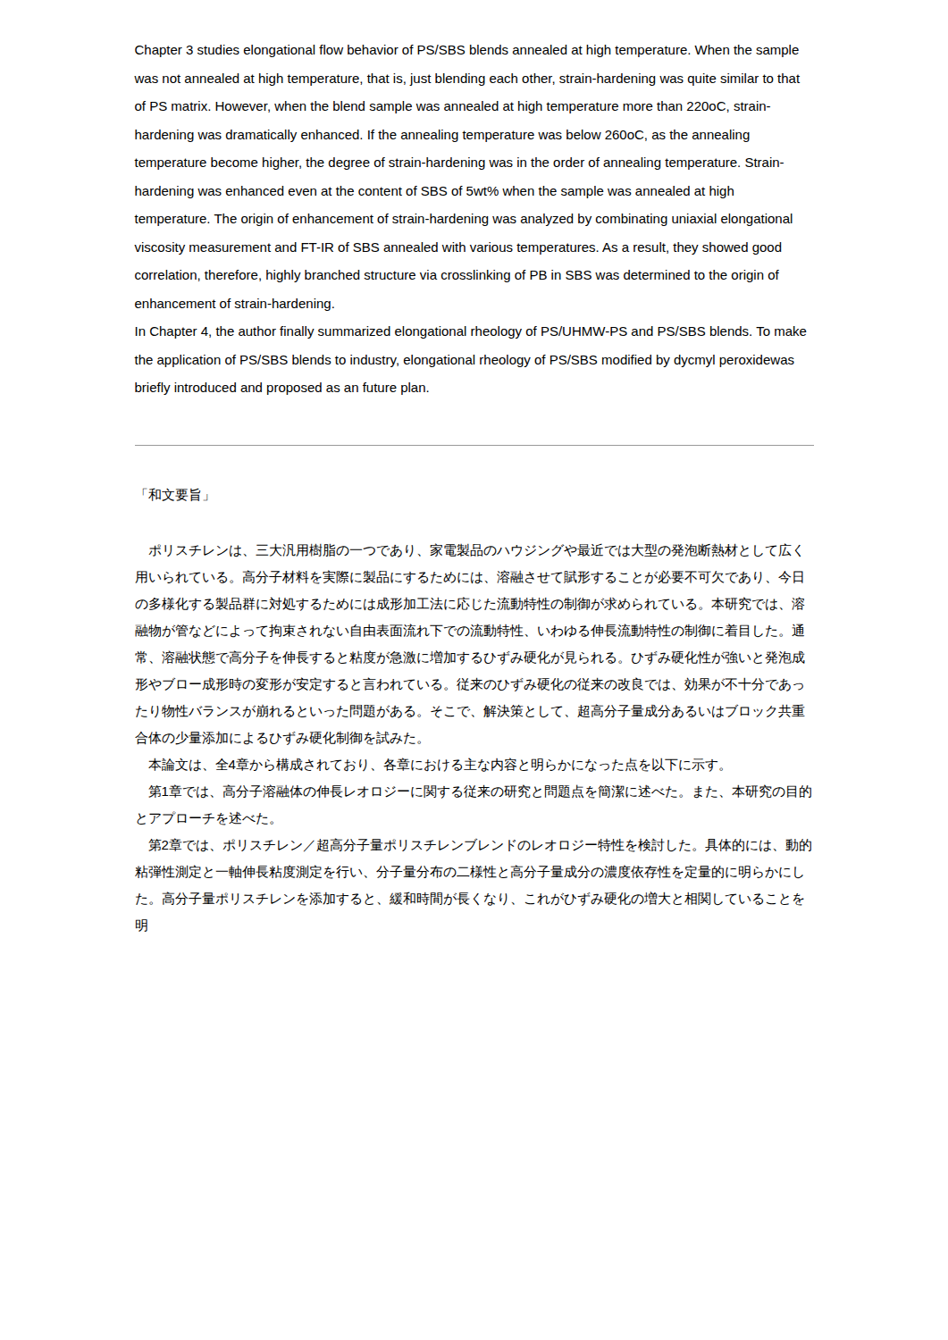Chapter 3 studies elongational flow behavior of PS/SBS blends annealed at high temperature. When the sample was not annealed at high temperature, that is, just blending each other, strain-hardening was quite similar to that of PS matrix. However, when the blend sample was annealed at high temperature more than 220oC, strain-hardening was dramatically enhanced. If the annealing temperature was below 260oC, as the annealing temperature become higher, the degree of strain-hardening was in the order of annealing temperature. Strain-hardening was enhanced even at the content of SBS of 5wt% when the sample was annealed at high temperature. The origin of enhancement of strain-hardening was analyzed by combinating uniaxial elongational viscosity measurement and FT-IR of SBS annealed with various temperatures. As a result, they showed good correlation, therefore, highly branched structure via crosslinking of PB in SBS was determined to the origin of enhancement of strain-hardening.
In Chapter 4, the author finally summarized elongational rheology of PS/UHMW-PS and PS/SBS blends. To make the application of PS/SBS blends to industry, elongational rheology of PS/SBS modified by dycmyl peroxidewas briefly introduced and proposed as an future plan.
「和文要旨」
ポリスチレンは、三大汎用樹脂の一つであり、家電製品のハウジングや最近では大型の発泡断熱材として広く用いられている。高分子材料を実際に製品にするためには、溶融させて賦形することが必要不可欠であり、今日の多様化する製品群に対処するためには成形加工法に応じた流動特性の制御が求められている。本研究では、溶融物が管などによって拘束されない自由表面流れ下での流動特性、いわゆる伸長流動特性の制御に着目した。通常、溶融状態で高分子を伸長すると粘度が急激に増加するひずみ硬化が見られる。ひずみ硬化性が強いと発泡成形やブロー成形時の変形が安定すると言われている。従来のひずみ硬化の従来の改良では、効果が不十分であったり物性バランスが崩れるといった問題がある。そこで、解決策として、超高分子量成分あるいはブロック共重合体の少量添加によるひずみ硬化制御を試みた。
本論文は、全4章から構成されており、各章における主な内容と明らかになった点を以下に示す。
第1章では、高分子溶融体の伸長レオロジーに関する従来の研究と問題点を簡潔に述べた。また、本研究の目的とアプローチを述べた。
第2章では、ポリスチレン／超高分子量ポリスチレンブレンドのレオロジー特性を検討した。具体的には、動的粘弾性測定と一軸伸長粘度測定を行い、分子量分布の二様性と高分子量成分の濃度依存性を定量的に明らかにした。高分子量ポリスチレンを添加すると、緩和時間が長くなり、これがひずみ硬化の増大と相関していることを明